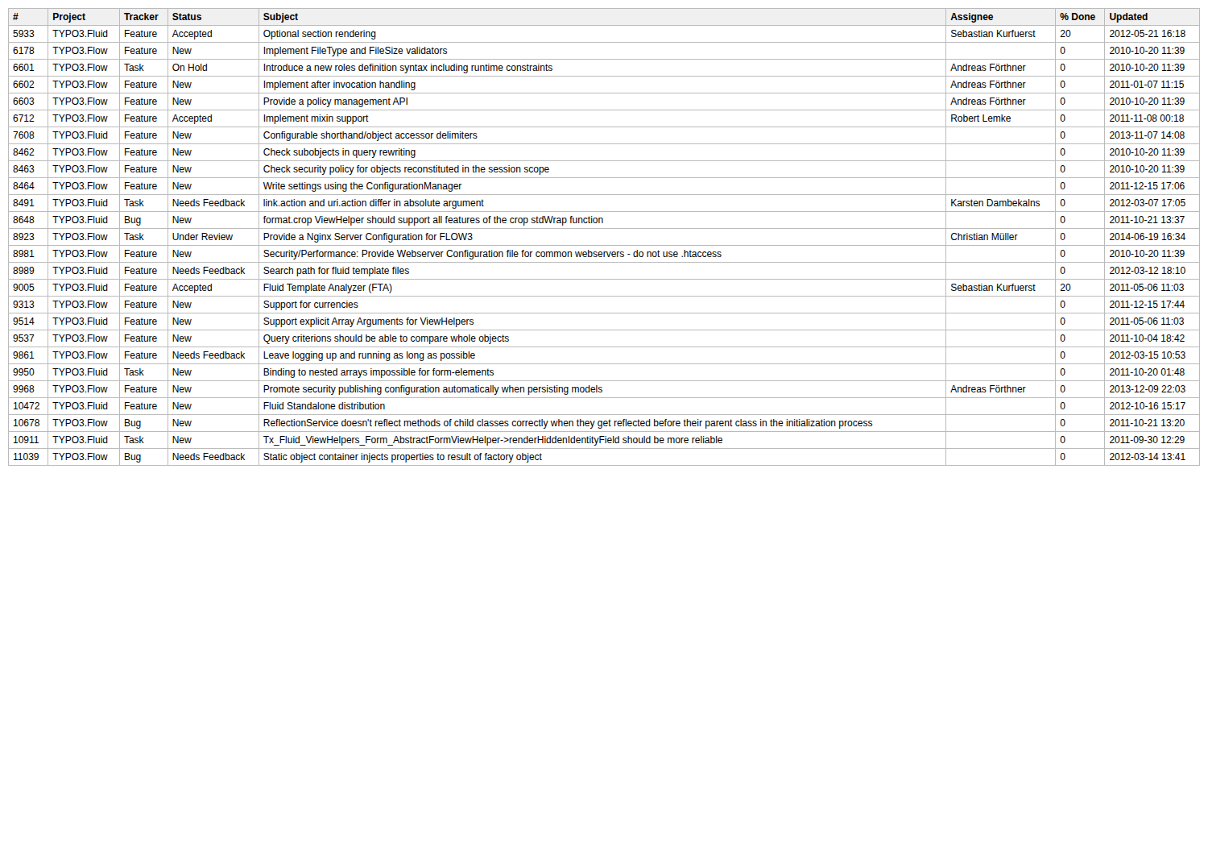| # | Project | Tracker | Status | Subject | Assignee | % Done | Updated |
| --- | --- | --- | --- | --- | --- | --- | --- |
| 5933 | TYPO3.Fluid | Feature | Accepted | Optional section rendering | Sebastian Kurfuerst | 20 | 2012-05-21 16:18 |
| 6178 | TYPO3.Flow | Feature | New | Implement FileType and FileSize validators | | 0 | 2010-10-20 11:39 |
| 6601 | TYPO3.Flow | Task | On Hold | Introduce a new roles definition syntax including runtime constraints | Andreas Förthner | 0 | 2010-10-20 11:39 |
| 6602 | TYPO3.Flow | Feature | New | Implement after invocation handling | Andreas Förthner | 0 | 2011-01-07 11:15 |
| 6603 | TYPO3.Flow | Feature | New | Provide a policy management API | Andreas Förthner | 0 | 2010-10-20 11:39 |
| 6712 | TYPO3.Flow | Feature | Accepted | Implement mixin support | Robert Lemke | 0 | 2011-11-08 00:18 |
| 7608 | TYPO3.Fluid | Feature | New | Configurable shorthand/object accessor delimiters | | 0 | 2013-11-07 14:08 |
| 8462 | TYPO3.Flow | Feature | New | Check subobjects in query rewriting | | 0 | 2010-10-20 11:39 |
| 8463 | TYPO3.Flow | Feature | New | Check security policy for objects reconstituted in the session scope | | 0 | 2010-10-20 11:39 |
| 8464 | TYPO3.Flow | Feature | New | Write settings using the ConfigurationManager | | 0 | 2011-12-15 17:06 |
| 8491 | TYPO3.Fluid | Task | Needs Feedback | link.action and uri.action differ in absolute argument | Karsten Dambekalns | 0 | 2012-03-07 17:05 |
| 8648 | TYPO3.Fluid | Bug | New | format.crop ViewHelper should support all features of the crop stdWrap function | | 0 | 2011-10-21 13:37 |
| 8923 | TYPO3.Flow | Task | Under Review | Provide a Nginx Server Configuration for FLOW3 | Christian Müller | 0 | 2014-06-19 16:34 |
| 8981 | TYPO3.Flow | Feature | New | Security/Performance: Provide Webserver Configuration file for common webservers - do not use .htaccess | | 0 | 2010-10-20 11:39 |
| 8989 | TYPO3.Fluid | Feature | Needs Feedback | Search path for fluid template files | | 0 | 2012-03-12 18:10 |
| 9005 | TYPO3.Fluid | Feature | Accepted | Fluid Template Analyzer (FTA) | Sebastian Kurfuerst | 20 | 2011-05-06 11:03 |
| 9313 | TYPO3.Flow | Feature | New | Support for currencies | | 0 | 2011-12-15 17:44 |
| 9514 | TYPO3.Fluid | Feature | New | Support explicit Array Arguments for ViewHelpers | | 0 | 2011-05-06 11:03 |
| 9537 | TYPO3.Flow | Feature | New | Query criterions should be able to compare whole objects | | 0 | 2011-10-04 18:42 |
| 9861 | TYPO3.Flow | Feature | Needs Feedback | Leave logging up and running as long as possible | | 0 | 2012-03-15 10:53 |
| 9950 | TYPO3.Fluid | Task | New | Binding to nested arrays impossible for form-elements | | 0 | 2011-10-20 01:48 |
| 9968 | TYPO3.Flow | Feature | New | Promote security publishing configuration automatically when persisting models | Andreas Förthner | 0 | 2013-12-09 22:03 |
| 10472 | TYPO3.Fluid | Feature | New | Fluid Standalone distribution | | 0 | 2012-10-16 15:17 |
| 10678 | TYPO3.Flow | Bug | New | ReflectionService doesn't reflect methods of child classes correctly when they get reflected before their parent class in the initialization process | | 0 | 2011-10-21 13:20 |
| 10911 | TYPO3.Fluid | Task | New | Tx_Fluid_ViewHelpers_Form_AbstractFormViewHelper->renderHiddenIdentityField should be more reliable | | 0 | 2011-09-30 12:29 |
| 11039 | TYPO3.Flow | Bug | Needs Feedback | Static object container injects properties to result of factory object | | 0 | 2012-03-14 13:41 |